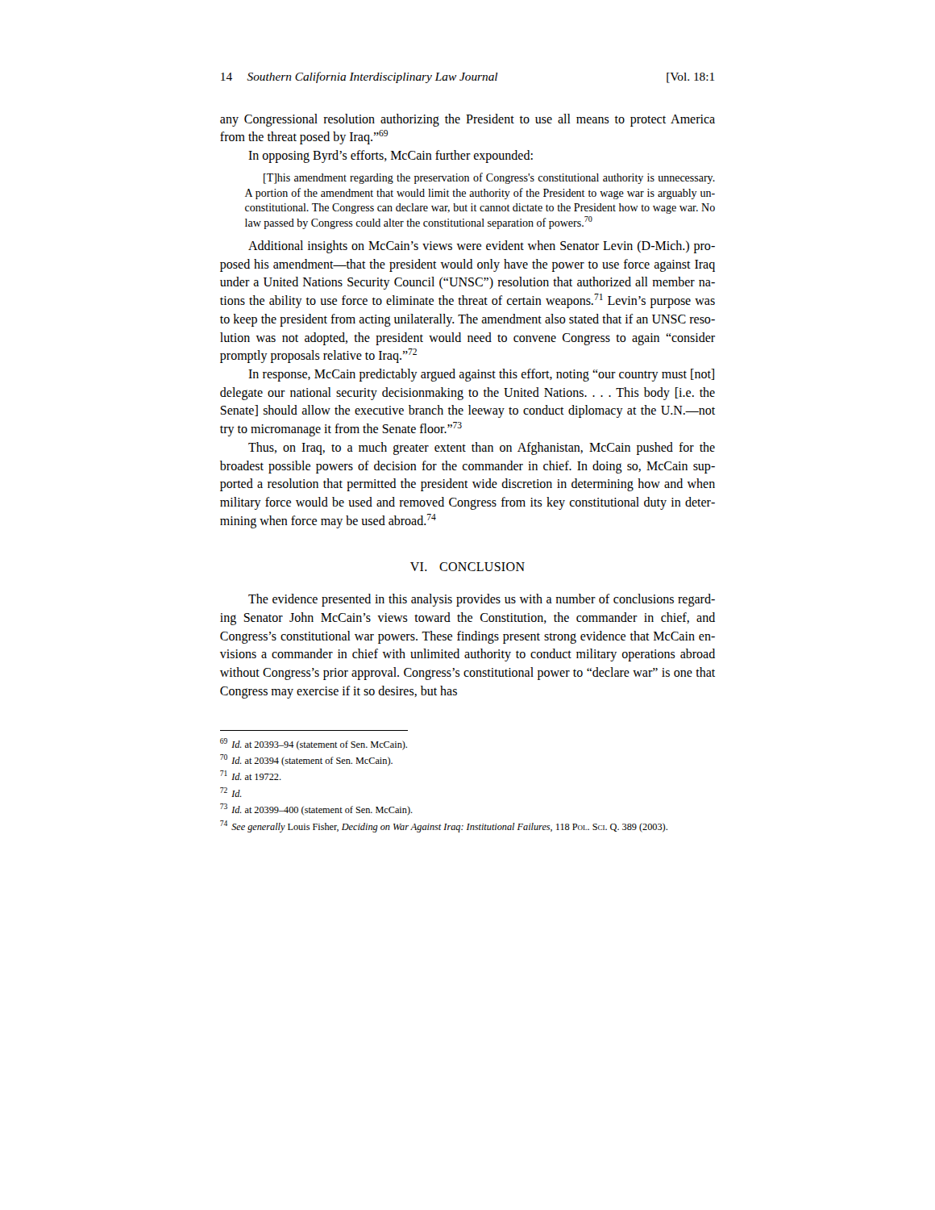14 Southern California Interdisciplinary Law Journal [Vol. 18:1
any Congressional resolution authorizing the President to use all means to protect America from the threat posed by Iraq.”69
In opposing Byrd’s efforts, McCain further expounded:
[T]his amendment regarding the preservation of Congress's constitutional authority is unnecessary. A portion of the amendment that would limit the authority of the President to wage war is arguably unconstitutional. The Congress can declare war, but it cannot dictate to the President how to wage war. No law passed by Congress could alter the constitutional separation of powers.70
Additional insights on McCain’s views were evident when Senator Levin (D-Mich.) proposed his amendment—that the president would only have the power to use force against Iraq under a United Nations Security Council (“UNSC”) resolution that authorized all member nations the ability to use force to eliminate the threat of certain weapons.71 Levin’s purpose was to keep the president from acting unilaterally. The amendment also stated that if an UNSC resolution was not adopted, the president would need to convene Congress to again “consider promptly proposals relative to Iraq.”72
In response, McCain predictably argued against this effort, noting “our country must [not] delegate our national security decisionmaking to the United Nations. . . . This body [i.e. the Senate] should allow the executive branch the leeway to conduct diplomacy at the U.N.—not try to micromanage it from the Senate floor.”73
Thus, on Iraq, to a much greater extent than on Afghanistan, McCain pushed for the broadest possible powers of decision for the commander in chief. In doing so, McCain supported a resolution that permitted the president wide discretion in determining how and when military force would be used and removed Congress from its key constitutional duty in determining when force may be used abroad.74
VI. CONCLUSION
The evidence presented in this analysis provides us with a number of conclusions regarding Senator John McCain’s views toward the Constitution, the commander in chief, and Congress’s constitutional war powers. These findings present strong evidence that McCain envisions a commander in chief with unlimited authority to conduct military operations abroad without Congress’s prior approval. Congress’s constitutional power to “declare war” is one that Congress may exercise if it so desires, but has
69 Id. at 20393–94 (statement of Sen. McCain).
70 Id. at 20394 (statement of Sen. McCain).
71 Id. at 19722.
72 Id.
73 Id. at 20399–400 (statement of Sen. McCain).
74 See generally Louis Fisher, Deciding on War Against Iraq: Institutional Failures, 118 Pol. Sci. Q. 389 (2003).